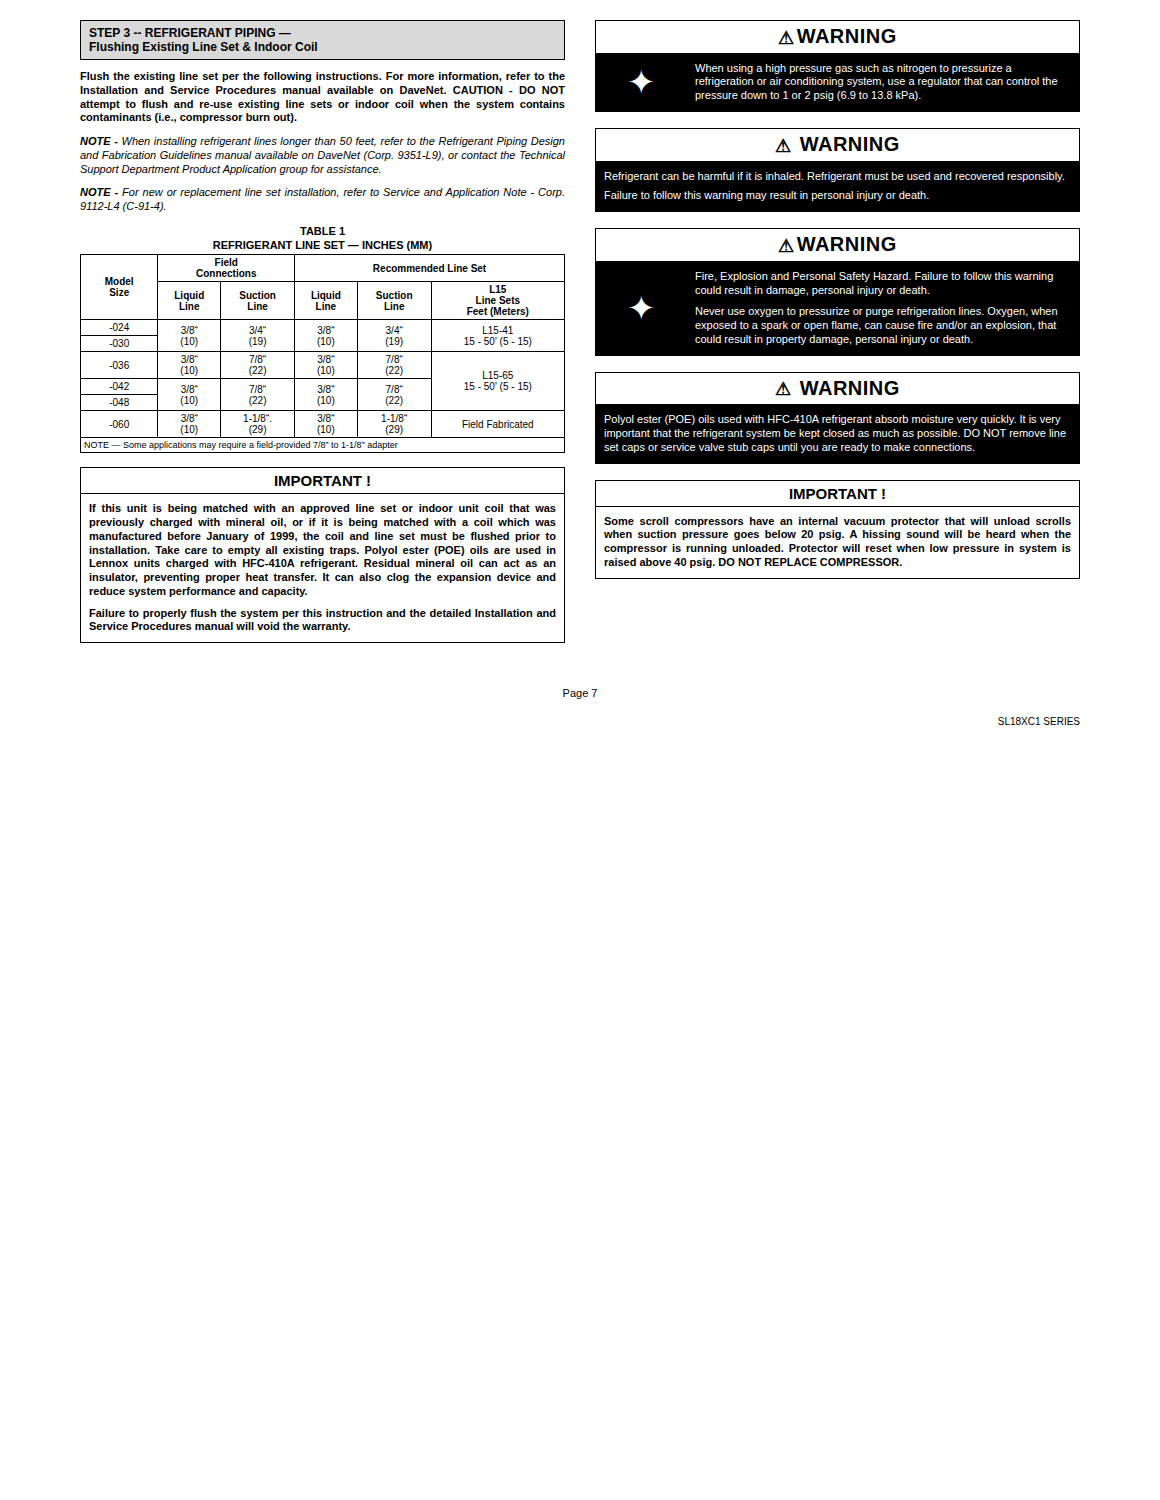STEP 3 -- REFRIGERANT PIPING —
Flushing Existing Line Set & Indoor Coil
Flush the existing line set per the following instructions. For more information, refer to the Installation and Service Procedures manual available on DaveNet. CAUTION - DO NOT attempt to flush and re-use existing line sets or indoor coil when the system contains contaminants (i.e., compressor burn out).
NOTE - When installing refrigerant lines longer than 50 feet, refer to the Refrigerant Piping Design and Fabrication Guidelines manual available on DaveNet (Corp. 9351-L9), or contact the Technical Support Department Product Application group for assistance.
NOTE - For new or replacement line set installation, refer to Service and Application Note - Corp. 9112-L4 (C-91-4).
TABLE 1
REFRIGERANT LINE SET — INCHES (MM)
| Model Size | Field Connections | Recommended Line Set |
| --- | --- | --- |
| Liquid Line | Suction Line | Liquid Line | Suction Line | L15 Line Sets Feet (Meters) |
| -024 | 3/8“ (10) | 3/4“ (19) | 3/8“ (10) | 3/4“ (19) | L15-41 15 - 50' (5 - 15) |
| -030 |
| -036 | 3/8“ (10) | 7/8“ (22) | 3/8“ (10) | 7/8“ (22) | L15-65 15 - 50' (5 - 15) |
| -042 | 3/8“ (10) | 7/8“ (22) | 3/8“ (10) | 7/8“ (22) |
| -048 |
| -060 | 3/8“ (10) | 1-1/8“. (29) | 3/8“ (10) | 1-1/8“ (29) | Field Fabricated |
NOTE — Some applications may require a field-provided 7/8” to 1-1/8” adapter
IMPORTANT !
If this unit is being matched with an approved line set or indoor unit coil that was previously charged with mineral oil, or if it is being matched with a coil which was manufactured before January of 1999, the coil and line set must be flushed prior to installation. Take care to empty all existing traps. Polyol ester (POE) oils are used in Lennox units charged with HFC-410A refrigerant. Residual mineral oil can act as an insulator, preventing proper heat transfer. It can also clog the expansion device and reduce system performance and capacity.
Failure to properly flush the system per this instruction and the detailed Installation and Service Procedures manual will void the warranty.
⚠WARNING
✦
When using a high pressure gas such as nitrogen to pressurize a refrigeration or air conditioning system, use a regulator that can control the pressure down to 1 or 2 psig (6.9 to 13.8 kPa).
⚠ WARNING
Refrigerant can be harmful if it is inhaled. Refrigerant must be used and recovered responsibly.
Failure to follow this warning may result in personal injury or death.
⚠WARNING
✦
Fire, Explosion and Personal Safety Hazard. Failure to follow this warning could result in damage, personal injury or death.
Never use oxygen to pressurize or purge refrigeration lines. Oxygen, when exposed to a spark or open flame, can cause fire and/or an explosion, that could result in property damage, personal injury or death.
⚠ WARNING
Polyol ester (POE) oils used with HFC-410A refrigerant absorb moisture very quickly. It is very important that the refrigerant system be kept closed as much as possible. DO NOT remove line set caps or service valve stub caps until you are ready to make connections.
IMPORTANT !
Some scroll compressors have an internal vacuum protector that will unload scrolls when suction pressure goes below 20 psig. A hissing sound will be heard when the compressor is running unloaded. Protector will reset when low pressure in system is raised above 40 psig. DO NOT REPLACE COMPRESSOR.
Page 7
SL18XC1 SERIES